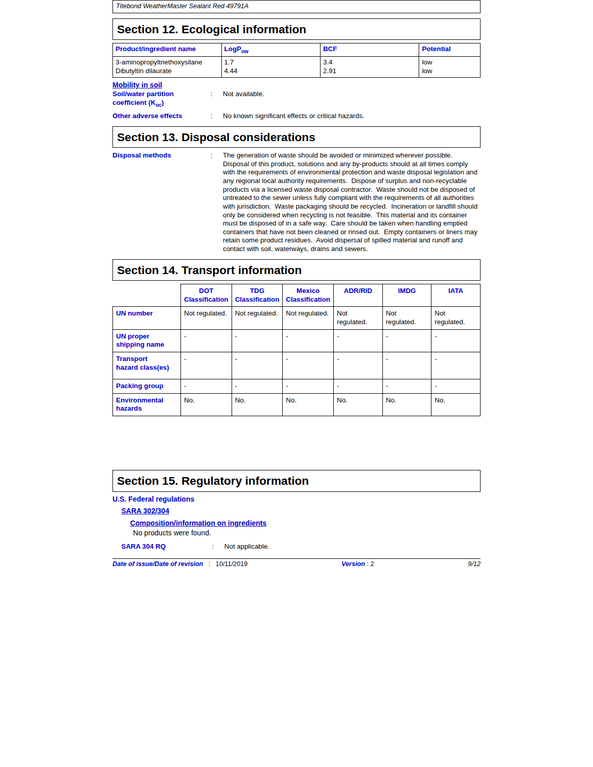Titebond WeatherMaster Sealant Red 49791A
Section 12. Ecological information
| Product/ingredient name | LogP ow | BCF | Potential |
| --- | --- | --- | --- |
| 3-aminopropyltriethoxysilane Dibutyltin dilaurate | 1.7 4.44 | 3.4 2.91 | low low |
Mobility in soil
| Soil/water partition coefficient (K oc ) | : | Not available. |
| Other adverse effects | : | No known significant effects or critical hazards. |
Section 13. Disposal considerations
| Disposal methods | : | The generation of waste should be avoided or minimized wherever possible. Disposal of this product, solutions and any by-products should at all times comply with the requirements of environmental protection and waste disposal legislation and any regional local authority requirements. Dispose of surplus and non-recyclable products via a licensed waste disposal contractor. Waste should not be disposed of untreated to the sewer unless fully compliant with the requirements of all authorities with jurisdiction. Waste packaging should be recycled. Incineration or landfill should only be considered when recycling is not feasible. This material and its container must be disposed of in a safe way. Care should be taken when handling emptied containers that have not been cleaned or rinsed out. Empty containers or liners may retain some product residues. Avoid dispersal of spilled material and runoff and contact with soil, waterways, drains and sewers. |
Section 14. Transport information
| | DOT Classification | TDG Classification | Mexico Classification | ADR/RID | IMDG | IATA |
| --- | --- | --- | --- | --- | --- | --- |
| UN number | Not regulated. | Not regulated. | Not regulated. | Not regulated. | Not regulated. | Not regulated. |
| UN proper shipping name | - | - | - | - | - | - |
| Transport hazard class(es) | - | - | - | - | - | - |
| Packing group | - | - | - | - | - | - |
| Environmental hazards | No. | No. | No. | No. | No. | No. |
Section 15. Regulatory information
U.S. Federal regulations
SARA 302/304
Composition/information on ingredients
No products were found.
| SARA 304 RQ | : | Not applicable. |
Date of issue/Date of revision : 10/11/2019
Version : 2
9/12